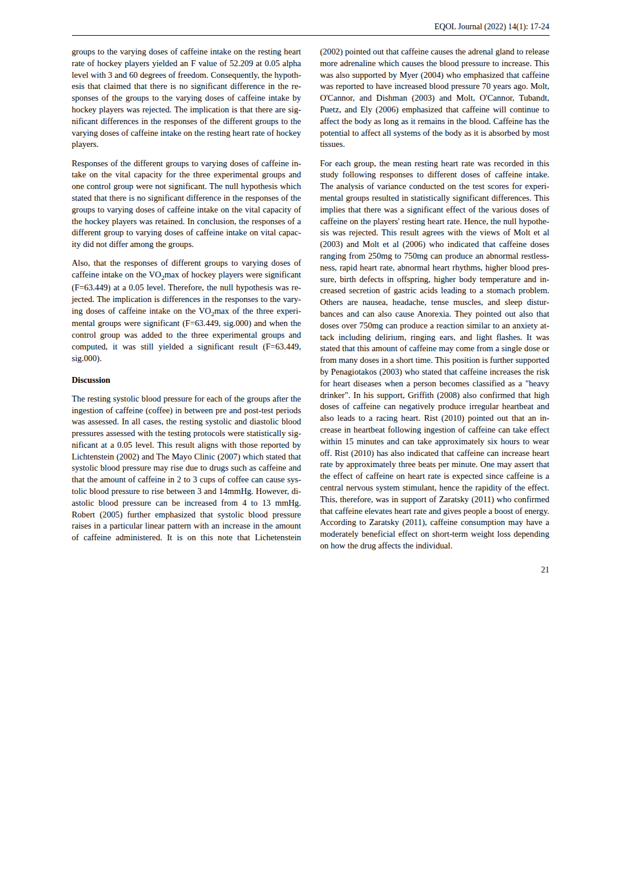EQOL Journal (2022) 14(1): 17-24
groups to the varying doses of caffeine intake on the resting heart rate of hockey players yielded an F value of 52.209 at 0.05 alpha level with 3 and 60 degrees of freedom. Consequently, the hypothesis that claimed that there is no significant difference in the responses of the groups to the varying doses of caffeine intake by hockey players was rejected. The implication is that there are significant differences in the responses of the different groups to the varying doses of caffeine intake on the resting heart rate of hockey players.
Responses of the different groups to varying doses of caffeine intake on the vital capacity for the three experimental groups and one control group were not significant. The null hypothesis which stated that there is no significant difference in the responses of the groups to varying doses of caffeine intake on the vital capacity of the hockey players was retained. In conclusion, the responses of a different group to varying doses of caffeine intake on vital capacity did not differ among the groups.
Also, that the responses of different groups to varying doses of caffeine intake on the VO2max of hockey players were significant (F=63.449) at a 0.05 level. Therefore, the null hypothesis was rejected. The implication is differences in the responses to the varying doses of caffeine intake on the VO2max of the three experimental groups were significant (F=63.449, sig.000) and when the control group was added to the three experimental groups and computed, it was still yielded a significant result (F=63.449, sig.000).
Discussion
The resting systolic blood pressure for each of the groups after the ingestion of caffeine (coffee) in between pre and post-test periods was assessed. In all cases, the resting systolic and diastolic blood pressures assessed with the testing protocols were statistically significant at a 0.05 level. This result aligns with those reported by Lichtenstein (2002) and The Mayo Clinic (2007) which stated that systolic blood pressure may rise due to drugs such as caffeine and that the amount of caffeine in 2 to 3 cups of coffee can cause systolic blood pressure to rise between 3 and 14mmHg. However, diastolic blood pressure can be increased from 4 to 13 mmHg. Robert (2005) further emphasized that systolic blood pressure raises in a particular linear pattern with an increase in the amount of caffeine administered. It is on this note that Lichetenstein (2002) pointed out that caffeine causes the adrenal gland to release more adrenaline which causes the blood pressure to increase. This was also supported by Myer (2004) who emphasized that caffeine was reported to have increased blood pressure 70 years ago. Molt, O'Cannor, and Dishman (2003) and Molt, O'Cannor, Tubandt, Puetz, and Ely (2006) emphasized that caffeine will continue to affect the body as long as it remains in the blood. Caffeine has the potential to affect all systems of the body as it is absorbed by most tissues.
For each group, the mean resting heart rate was recorded in this study following responses to different doses of caffeine intake. The analysis of variance conducted on the test scores for experimental groups resulted in statistically significant differences. This implies that there was a significant effect of the various doses of caffeine on the players' resting heart rate. Hence, the null hypothesis was rejected. This result agrees with the views of Molt et al (2003) and Molt et al (2006) who indicated that caffeine doses ranging from 250mg to 750mg can produce an abnormal restlessness, rapid heart rate, abnormal heart rhythms, higher blood pressure, birth defects in offspring, higher body temperature and increased secretion of gastric acids leading to a stomach problem. Others are nausea, headache, tense muscles, and sleep disturbances and can also cause Anorexia. They pointed out also that doses over 750mg can produce a reaction similar to an anxiety attack including delirium, ringing ears, and light flashes. It was stated that this amount of caffeine may come from a single dose or from many doses in a short time. This position is further supported by Penagiotakos (2003) who stated that caffeine increases the risk for heart diseases when a person becomes classified as a "heavy drinker". In his support, Griffith (2008) also confirmed that high doses of caffeine can negatively produce irregular heartbeat and also leads to a racing heart. Rist (2010) pointed out that an increase in heartbeat following ingestion of caffeine can take effect within 15 minutes and can take approximately six hours to wear off. Rist (2010) has also indicated that caffeine can increase heart rate by approximately three beats per minute. One may assert that the effect of caffeine on heart rate is expected since caffeine is a central nervous system stimulant, hence the rapidity of the effect. This, therefore, was in support of Zaratsky (2011) who confirmed that caffeine elevates heart rate and gives people a boost of energy. According to Zaratsky (2011), caffeine consumption may have a moderately beneficial effect on short-term weight loss depending on how the drug affects the individual.
21